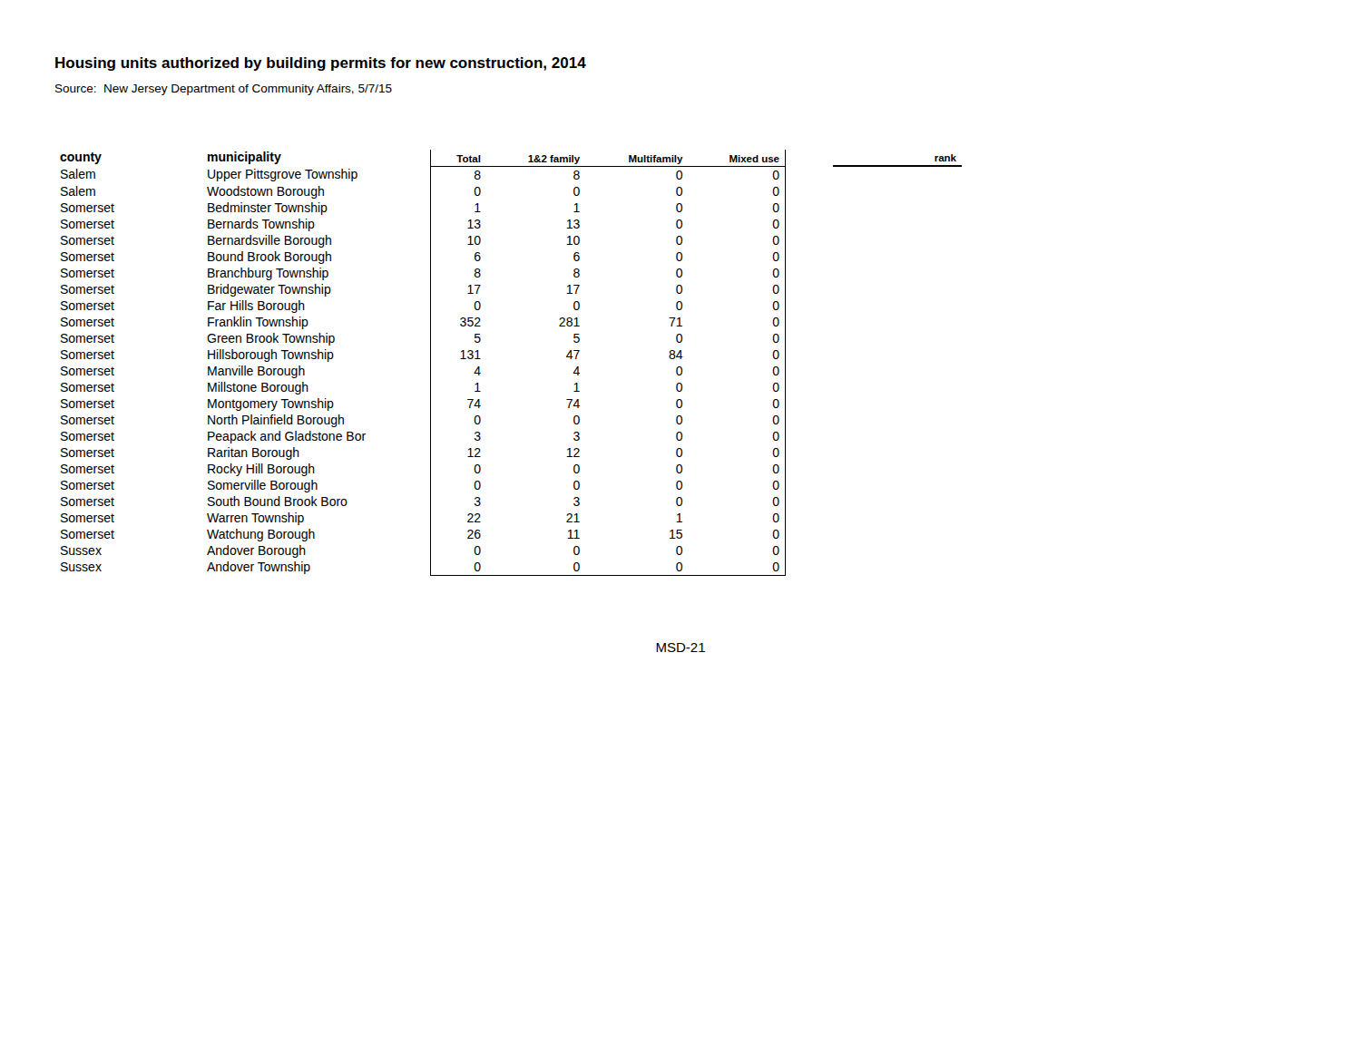Housing units authorized by building permits for new construction, 2014
Source: New Jersey Department of Community Affairs, 5/7/15
| county | municipality | Total | 1&2 family | Multifamily | Mixed use | | rank |
| --- | --- | --- | --- | --- | --- | --- | --- |
| Salem | Upper Pittsgrove Township | 8 | 8 | 0 | 0 | | |
| Salem | Woodstown Borough | 0 | 0 | 0 | 0 | | |
| Somerset | Bedminster Township | 1 | 1 | 0 | 0 | | |
| Somerset | Bernards Township | 13 | 13 | 0 | 0 | | |
| Somerset | Bernardsville Borough | 10 | 10 | 0 | 0 | | |
| Somerset | Bound Brook Borough | 6 | 6 | 0 | 0 | | |
| Somerset | Branchburg Township | 8 | 8 | 0 | 0 | | |
| Somerset | Bridgewater Township | 17 | 17 | 0 | 0 | | |
| Somerset | Far Hills Borough | 0 | 0 | 0 | 0 | | |
| Somerset | Franklin Township | 352 | 281 | 71 | 0 | | |
| Somerset | Green Brook Township | 5 | 5 | 0 | 0 | | |
| Somerset | Hillsborough Township | 131 | 47 | 84 | 0 | | |
| Somerset | Manville Borough | 4 | 4 | 0 | 0 | | |
| Somerset | Millstone Borough | 1 | 1 | 0 | 0 | | |
| Somerset | Montgomery Township | 74 | 74 | 0 | 0 | | |
| Somerset | North Plainfield Borough | 0 | 0 | 0 | 0 | | |
| Somerset | Peapack and Gladstone Bor | 3 | 3 | 0 | 0 | | |
| Somerset | Raritan Borough | 12 | 12 | 0 | 0 | | |
| Somerset | Rocky Hill Borough | 0 | 0 | 0 | 0 | | |
| Somerset | Somerville Borough | 0 | 0 | 0 | 0 | | |
| Somerset | South Bound Brook Boro | 3 | 3 | 0 | 0 | | |
| Somerset | Warren Township | 22 | 21 | 1 | 0 | | |
| Somerset | Watchung Borough | 26 | 11 | 15 | 0 | | |
| Sussex | Andover Borough | 0 | 0 | 0 | 0 | | |
| Sussex | Andover Township | 0 | 0 | 0 | 0 | | |
MSD-21